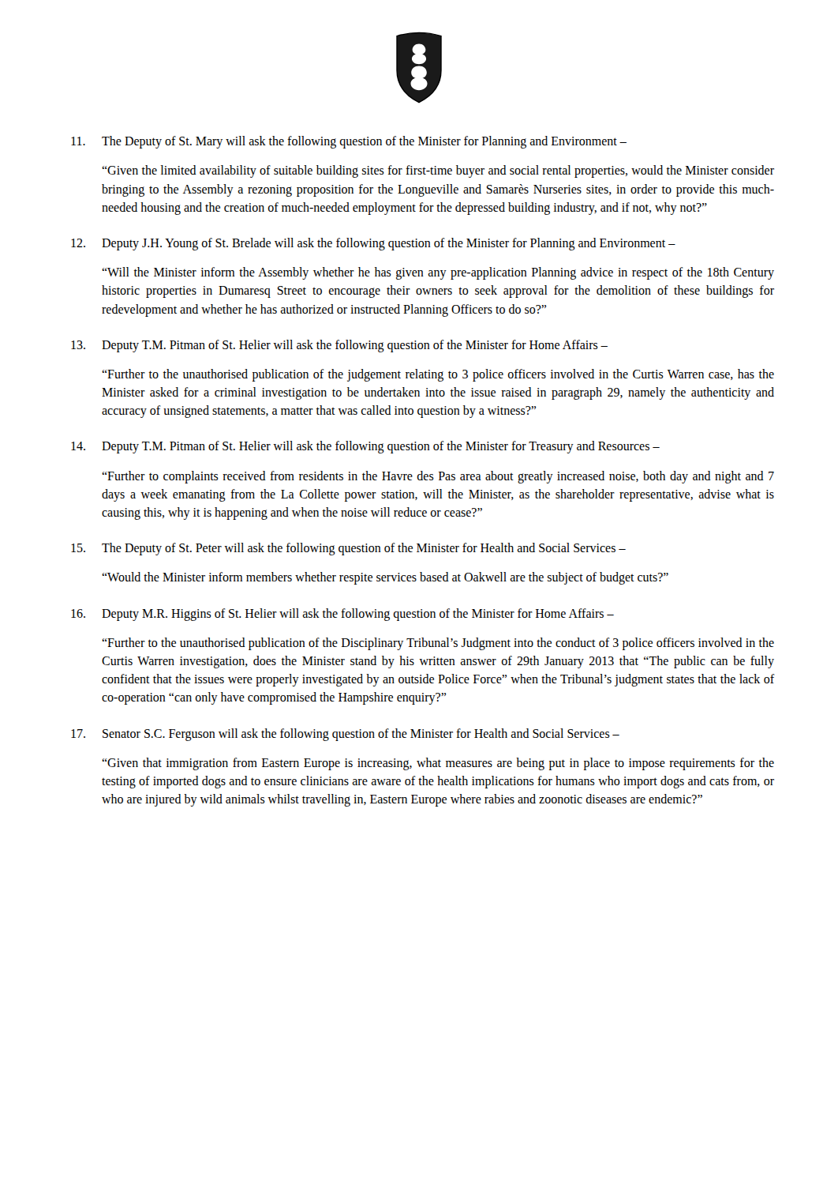The Deputy of St. Mary will ask the following question of the Minister for Planning and Environment –
“Given the limited availability of suitable building sites for first-time buyer and social rental properties, would the Minister consider bringing to the Assembly a rezoning proposition for the Longueville and Samarès Nurseries sites, in order to provide this much-needed housing and the creation of much-needed employment for the depressed building industry, and if not, why not?”
Deputy J.H. Young of St. Brelade will ask the following question of the Minister for Planning and Environment –
“Will the Minister inform the Assembly whether he has given any pre-application Planning advice in respect of the 18th Century historic properties in Dumaresq Street to encourage their owners to seek approval for the demolition of these buildings for redevelopment and whether he has authorized or instructed Planning Officers to do so?”
Deputy T.M. Pitman of St. Helier will ask the following question of the Minister for Home Affairs –
“Further to the unauthorised publication of the judgement relating to 3 police officers involved in the Curtis Warren case, has the Minister asked for a criminal investigation to be undertaken into the issue raised in paragraph 29, namely the authenticity and accuracy of unsigned statements, a matter that was called into question by a witness?”
Deputy T.M. Pitman of St. Helier will ask the following question of the Minister for Treasury and Resources –
“Further to complaints received from residents in the Havre des Pas area about greatly increased noise, both day and night and 7 days a week emanating from the La Collette power station, will the Minister, as the shareholder representative, advise what is causing this, why it is happening and when the noise will reduce or cease?”
The Deputy of St. Peter will ask the following question of the Minister for Health and Social Services –
“Would the Minister inform members whether respite services based at Oakwell are the subject of budget cuts?”
Deputy M.R. Higgins of St. Helier will ask the following question of the Minister for Home Affairs –
“Further to the unauthorised publication of the Disciplinary Tribunal’s Judgment into the conduct of 3 police officers involved in the Curtis Warren investigation, does the Minister stand by his written answer of 29th January 2013 that “The public can be fully confident that the issues were properly investigated by an outside Police Force” when the Tribunal’s judgment states that the lack of co-operation “can only have compromised the Hampshire enquiry?”
Senator S.C. Ferguson will ask the following question of the Minister for Health and Social Services –
“Given that immigration from Eastern Europe is increasing, what measures are being put in place to impose requirements for the testing of imported dogs and to ensure clinicians are aware of the health implications for humans who import dogs and cats from, or who are injured by wild animals whilst travelling in, Eastern Europe where rabies and zoonotic diseases are endemic?”